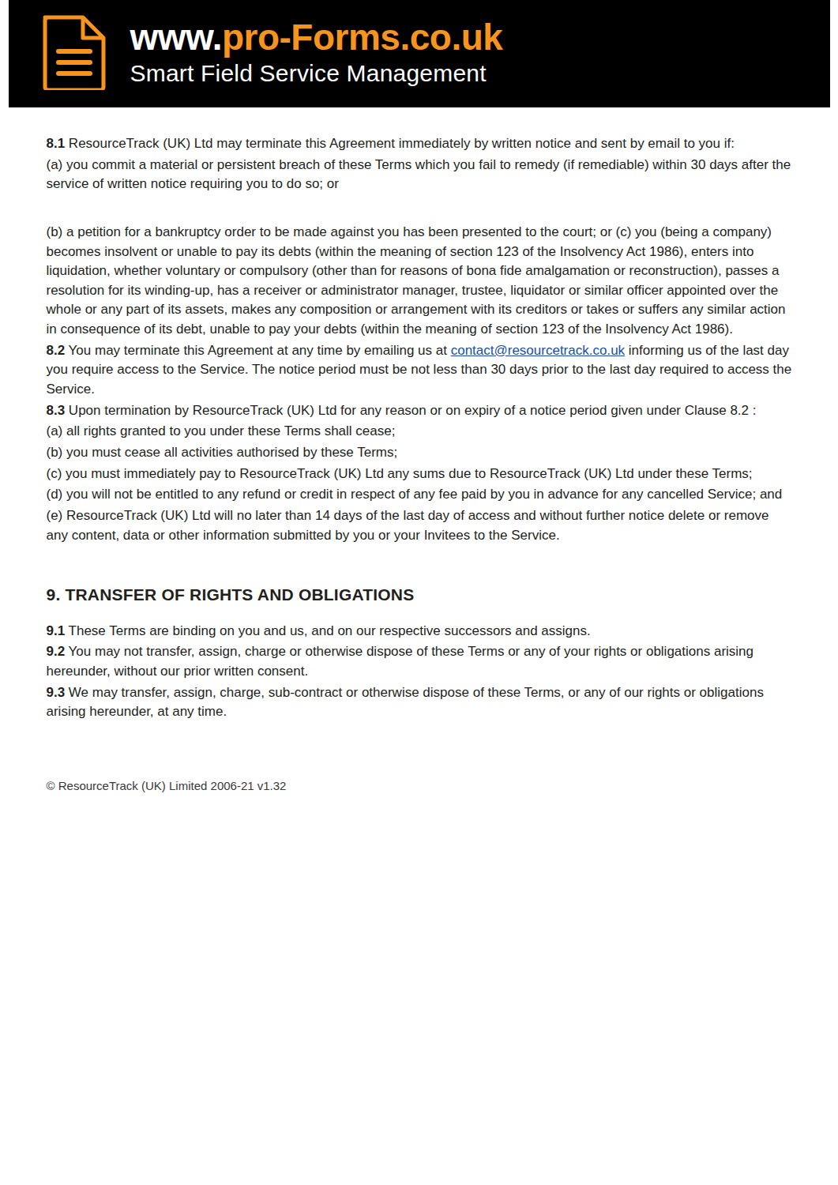www. pro-Forms.co.uk
Smart Field Service Management
8.1 ResourceTrack (UK) Ltd may terminate this Agreement immediately by written notice and sent by email to you if:
(a) you commit a material or persistent breach of these Terms which you fail to remedy (if remediable) within 30 days after the service of written notice requiring you to do so; or
(b) a petition for a bankruptcy order to be made against you has been presented to the court; or (c) you (being a company) becomes insolvent or unable to pay its debts (within the meaning of section 123 of the Insolvency Act 1986), enters into liquidation, whether voluntary or compulsory (other than for reasons of bona fide amalgamation or reconstruction), passes a resolution for its winding-up, has a receiver or administrator manager, trustee, liquidator or similar officer appointed over the whole or any part of its assets, makes any composition or arrangement with its creditors or takes or suffers any similar action in consequence of its debt, unable to pay your debts (within the meaning of section 123 of the Insolvency Act 1986).
8.2 You may terminate this Agreement at any time by emailing us at contact@resourcetrack.co.uk informing us of the last day you require access to the Service. The notice period must be not less than 30 days prior to the last day required to access the Service.
8.3 Upon termination by ResourceTrack (UK) Ltd for any reason or on expiry of a notice period given under Clause 8.2 :
(a) all rights granted to you under these Terms shall cease;
(b) you must cease all activities authorised by these Terms;
(c) you must immediately pay to ResourceTrack (UK) Ltd any sums due to ResourceTrack (UK) Ltd under these Terms;
(d) you will not be entitled to any refund or credit in respect of any fee paid by you in advance for any cancelled Service; and
(e) ResourceTrack (UK) Ltd will no later than 14 days of the last day of access and without further notice delete or remove any content, data or other information submitted by you or your Invitees to the Service.
9. TRANSFER OF RIGHTS AND OBLIGATIONS
9.1 These Terms are binding on you and us, and on our respective successors and assigns.
9.2 You may not transfer, assign, charge or otherwise dispose of these Terms or any of your rights or obligations arising hereunder, without our prior written consent.
9.3 We may transfer, assign, charge, sub-contract or otherwise dispose of these Terms, or any of our rights or obligations arising hereunder, at any time.
© ResourceTrack (UK) Limited 2006-21 v1.32